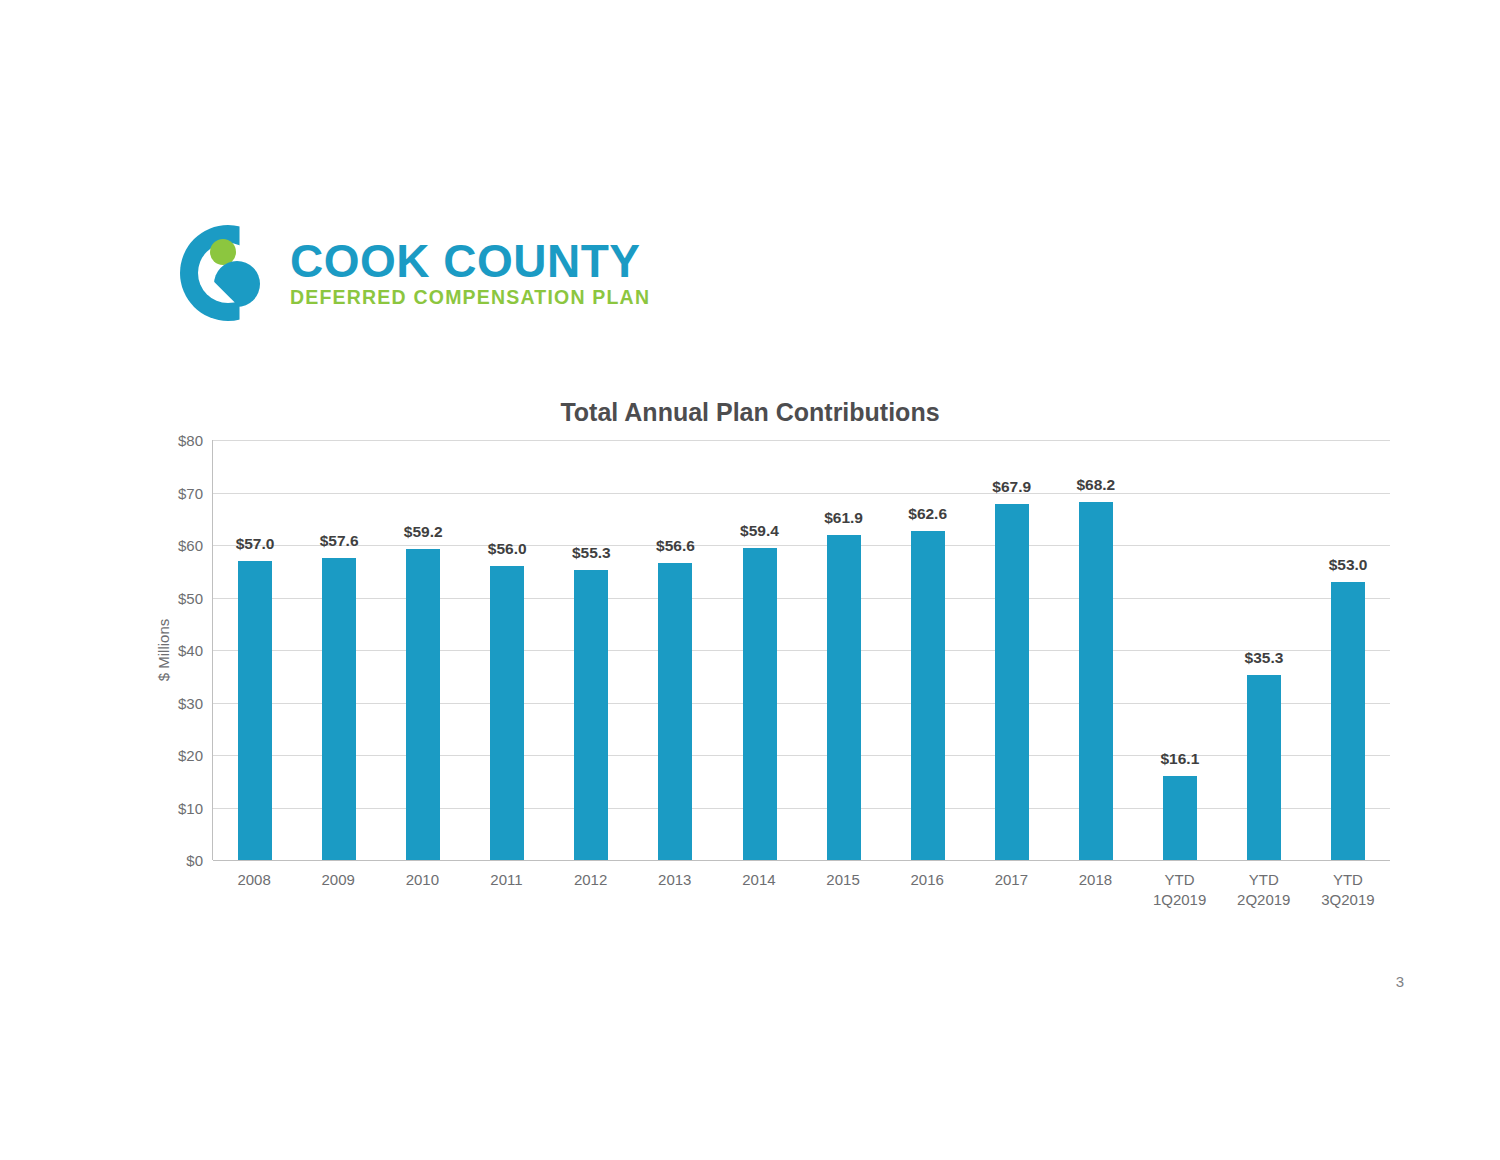COOK COUNTY
DEFERRED COMPENSATION PLAN
Total Annual Plan Contributions
$ Millions
$80
$70
$60
$50
$40
$30
$20
$10
$0
$57.0
$57.6
$59.2
$56.0
$55.3
$56.6
$59.4
$61.9
$62.6
$67.9
$68.2
$16.1
$35.3
$53.0
2008
2009
2010
2011
2012
2013
2014
2015
2016
2017
2018
YTD
1Q2019
YTD
2Q2019
YTD
3Q2019
3